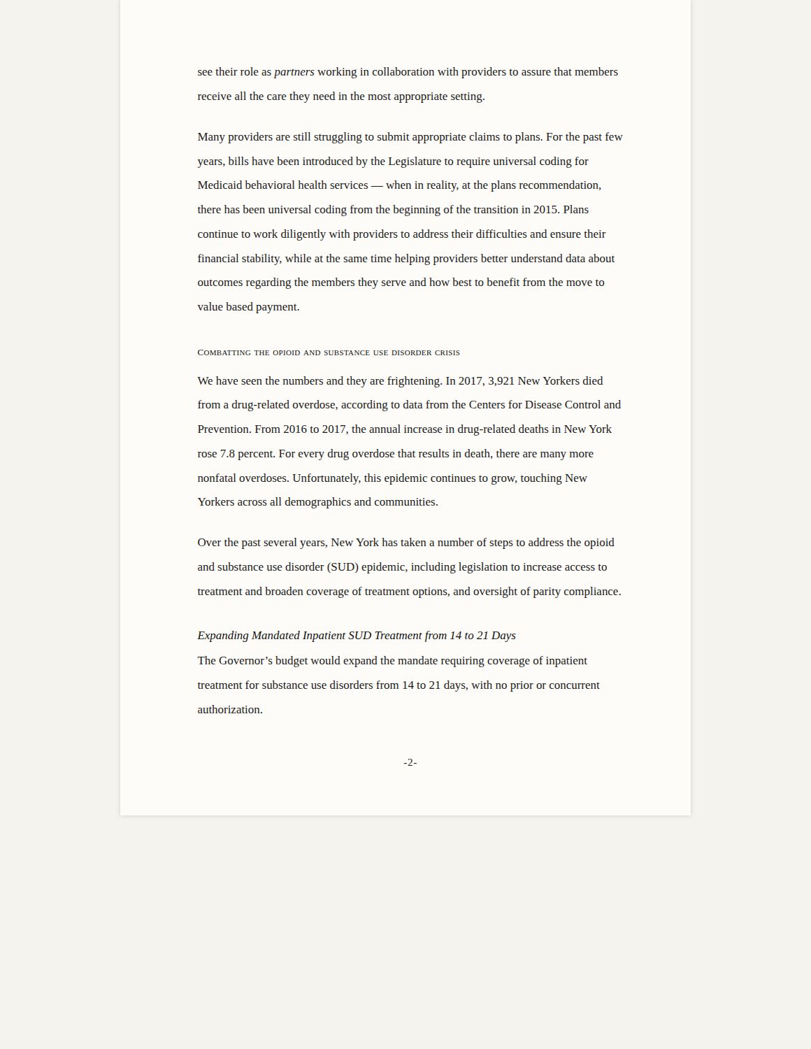see their role as partners working in collaboration with providers to assure that members receive all the care they need in the most appropriate setting.
Many providers are still struggling to submit appropriate claims to plans. For the past few years, bills have been introduced by the Legislature to require universal coding for Medicaid behavioral health services — when in reality, at the plans recommendation, there has been universal coding from the beginning of the transition in 2015. Plans continue to work diligently with providers to address their difficulties and ensure their financial stability, while at the same time helping providers better understand data about outcomes regarding the members they serve and how best to benefit from the move to value based payment.
Combatting the Opioid and Substance Use Disorder Crisis
We have seen the numbers and they are frightening. In 2017, 3,921 New Yorkers died from a drug-related overdose, according to data from the Centers for Disease Control and Prevention. From 2016 to 2017, the annual increase in drug-related deaths in New York rose 7.8 percent. For every drug overdose that results in death, there are many more nonfatal overdoses. Unfortunately, this epidemic continues to grow, touching New Yorkers across all demographics and communities.
Over the past several years, New York has taken a number of steps to address the opioid and substance use disorder (SUD) epidemic, including legislation to increase access to treatment and broaden coverage of treatment options, and oversight of parity compliance.
Expanding Mandated Inpatient SUD Treatment from 14 to 21 Days
The Governor’s budget would expand the mandate requiring coverage of inpatient treatment for substance use disorders from 14 to 21 days, with no prior or concurrent authorization.
-2-